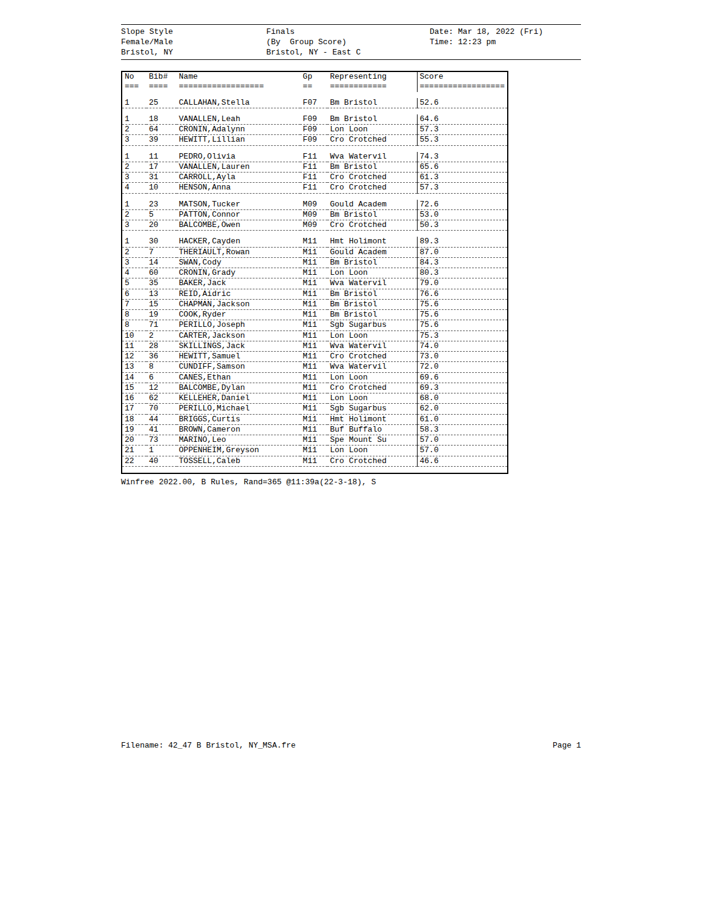Slope Style
Finals
Date: Mar 18, 2022 (Fri)
Female/Male
(By Group Score)
Time: 12:23 pm
Bristol, NY
Bristol, NY - East C
| No | Bib# | Name | Gp | Representing | Score |
| --- | --- | --- | --- | --- | --- |
| === | ==== | ================== | == | ============ | ================== |
| 1 | 25 | CALLAHAN,Stella | F07 | Bm Bristol | 52.6 |
| 1 | 18 | VANALLEN,Leah | F09 | Bm Bristol | 64.6 |
| 2 | 64 | CRONIN,Adalynn | F09 | Lon Loon | 57.3 |
| 3 | 39 | HEWITT,Lillian | F09 | Cro Crotched | 55.3 |
| 1 | 11 | PEDRO,Olivia | F11 | Wva Watervil | 74.3 |
| 2 | 17 | VANALLEN,Lauren | F11 | Bm Bristol | 65.6 |
| 3 | 31 | CARROLL,Ayla | F11 | Cro Crotched | 61.3 |
| 4 | 10 | HENSON,Anna | F11 | Cro Crotched | 57.3 |
| 1 | 23 | MATSON,Tucker | M09 | Gould Academ | 72.6 |
| 2 | 5 | PATTON,Connor | M09 | Bm Bristol | 53.0 |
| 3 | 20 | BALCOMBE,Owen | M09 | Cro Crotched | 50.3 |
| 1 | 30 | HACKER,Cayden | M11 | Hmt Holimont | 89.3 |
| 2 | 7 | THERIAULT,Rowan | M11 | Gould Academ | 87.0 |
| 3 | 14 | SWAN,Cody | M11 | Bm Bristol | 84.3 |
| 4 | 60 | CRONIN,Grady | M11 | Lon Loon | 80.3 |
| 5 | 35 | BAKER,Jack | M11 | Wva Watervil | 79.0 |
| 6 | 13 | REID,Aidric | M11 | Bm Bristol | 76.6 |
| 7 | 15 | CHAPMAN,Jackson | M11 | Bm Bristol | 75.6 |
| 8 | 19 | COOK,Ryder | M11 | Bm Bristol | 75.6 |
| 8 | 71 | PERILLO,Joseph | M11 | Sgb Sugarbus | 75.6 |
| 10 | 2 | CARTER,Jackson | M11 | Lon Loon | 75.3 |
| 11 | 28 | SKILLINGS,Jack | M11 | Wva Watervil | 74.0 |
| 12 | 36 | HEWITT,Samuel | M11 | Cro Crotched | 73.0 |
| 13 | 8 | CUNDIFF,Samson | M11 | Wva Watervil | 72.0 |
| 14 | 6 | CANES,Ethan | M11 | Lon Loon | 69.6 |
| 15 | 12 | BALCOMBE,Dylan | M11 | Cro Crotched | 69.3 |
| 16 | 62 | KELLEHER,Daniel | M11 | Lon Loon | 68.0 |
| 17 | 70 | PERILLO,Michael | M11 | Sgb Sugarbus | 62.0 |
| 18 | 44 | BRIGGS,Curtis | M11 | Hmt Holimont | 61.0 |
| 19 | 41 | BROWN,Cameron | M11 | Buf Buffalo | 58.3 |
| 20 | 73 | MARINO,Leo | M11 | Spe Mount Su | 57.0 |
| 21 | 1 | OPPENHEIM,Greyson | M11 | Lon Loon | 57.0 |
| 22 | 40 | TOSSELL,Caleb | M11 | Cro Crotched | 46.6 |
Winfree 2022.00, B Rules, Rand=365 @11:39a(22-3-18), S
Filename: 42_47 B Bristol, NY_MSA.fre
Page 1